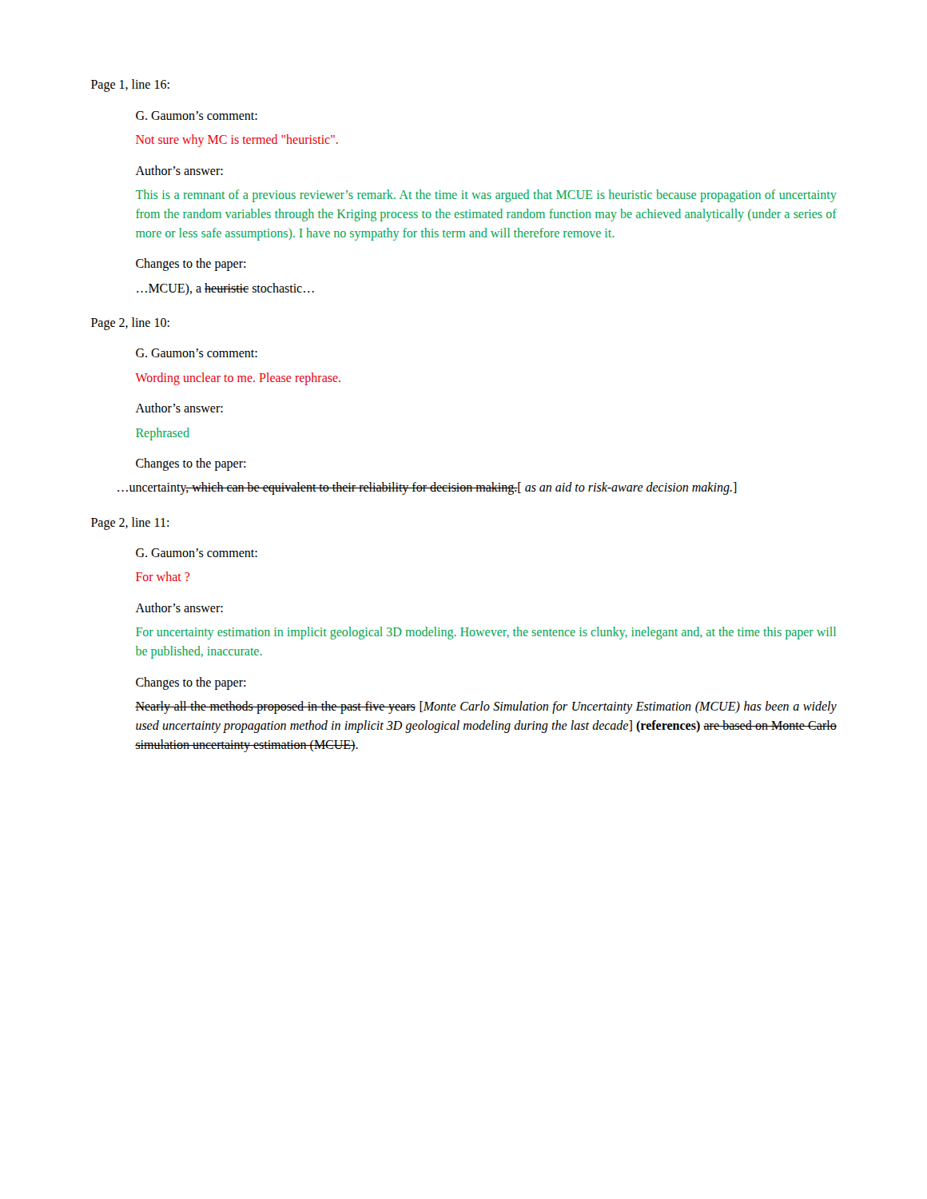Page 1, line 16:
G. Gaumon’s comment:
Not sure why MC is termed "heuristic".
Author’s answer:
This is a remnant of a previous reviewer’s remark. At the time it was argued that MCUE is heuristic because propagation of uncertainty from the random variables through the Kriging process to the estimated random function may be achieved analytically (under a series of more or less safe assumptions). I have no sympathy for this term and will therefore remove it.
Changes to the paper:
…MCUE), a heuristic stochastic…
Page 2, line 10:
G. Gaumon’s comment:
Wording unclear to me. Please rephrase.
Author’s answer:
Rephrased
Changes to the paper:
…uncertainty, which can be equivalent to their reliability for decision making.[ as an aid to risk-aware decision making.]
Page 2, line 11:
G. Gaumon’s comment:
For what ?
Author’s answer:
For uncertainty estimation in implicit geological 3D modeling. However, the sentence is clunky, inelegant and, at the time this paper will be published, inaccurate.
Changes to the paper:
Nearly all the methods proposed in the past five years [Monte Carlo Simulation for Uncertainty Estimation (MCUE) has been a widely used uncertainty propagation method in implicit 3D geological modeling during the last decade] (references) are based on Monte Carlo simulation uncertainty estimation (MCUE).